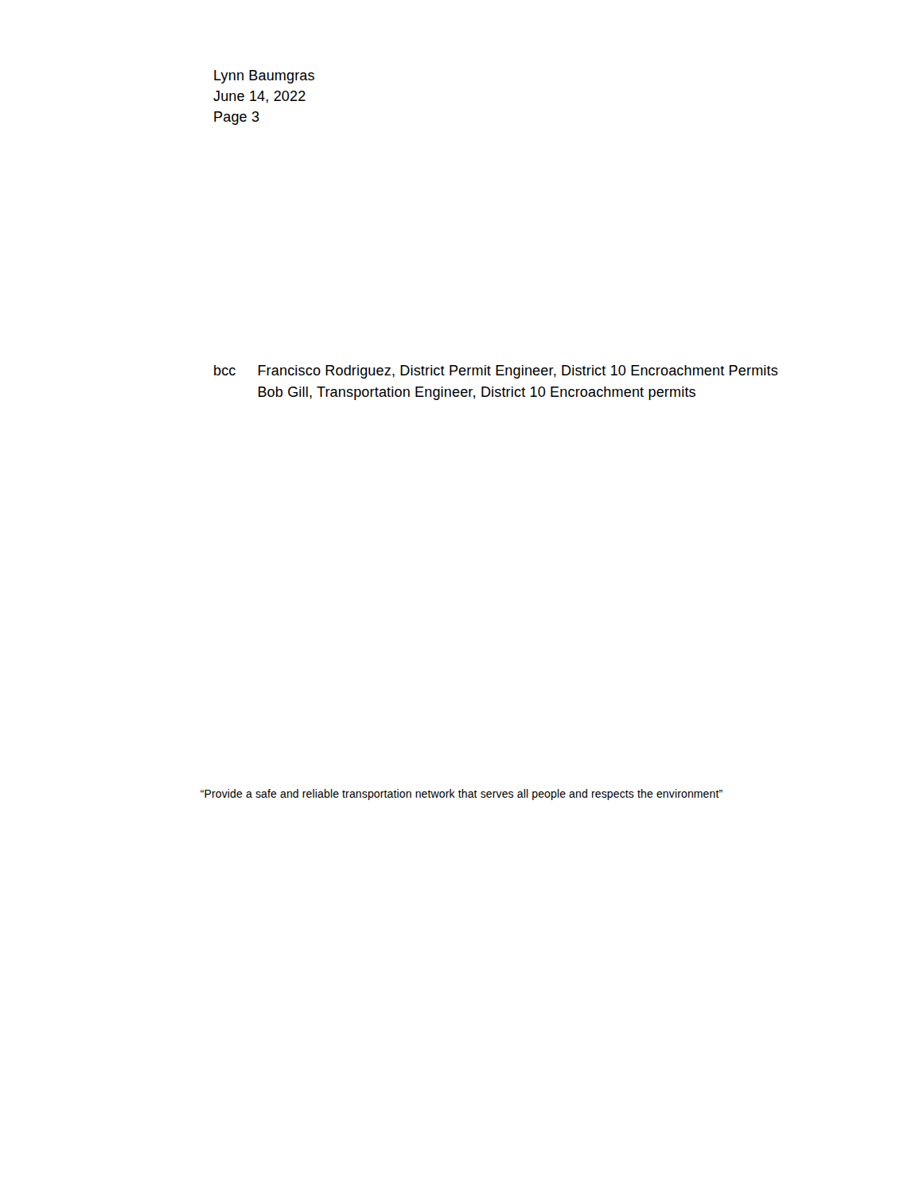Lynn Baumgras
June 14, 2022
Page 3
bcc
Francisco Rodriguez, District Permit Engineer, District 10 Encroachment Permits
Bob Gill, Transportation Engineer, District 10 Encroachment permits
“Provide a safe and reliable transportation network that serves all people and respects the environment”